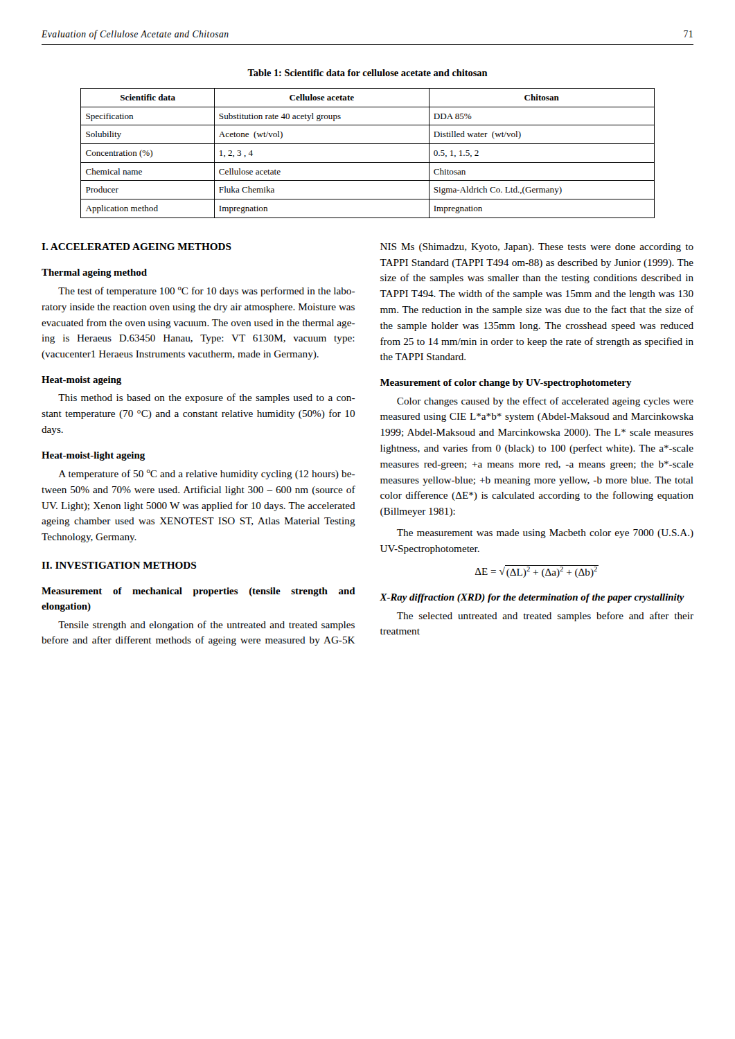Evaluation of Cellulose Acetate and Chitosan 71
Table 1: Scientific data for cellulose acetate and chitosan
| Scientific data | Cellulose acetate | Chitosan |
| --- | --- | --- |
| Specification | Substitution rate 40 acetyl groups | DDA 85% |
| Solubility | Acetone (wt/vol) | Distilled water (wt/vol) |
| Concentration (%) | 1, 2, 3 , 4 | 0.5, 1, 1.5, 2 |
| Chemical name | Cellulose acetate | Chitosan |
| Producer | Fluka Chemika | Sigma-Aldrich Co. Ltd.,(Germany) |
| Application method | Impregnation | Impregnation |
I. ACCELERATED AGEING METHODS
Thermal ageing method
The test of temperature 100 oC for 10 days was performed in the laboratory inside the reaction oven using the dry air atmosphere. Moisture was evacuated from the oven using vacuum. The oven used in the thermal ageing is Heraeus D.63450 Hanau, Type: VT 6130M, vacuum type: (vacucenter1 Heraeus Instruments vacutherm, made in Germany).
Heat-moist ageing
This method is based on the exposure of the samples used to a constant temperature (70 °C) and a constant relative humidity (50%) for 10 days.
Heat-moist-light ageing
A temperature of 50 oC and a relative humidity cycling (12 hours) between 50% and 70% were used. Artificial light 300 – 600 nm (source of UV. Light); Xenon light 5000 W was applied for 10 days. The accelerated ageing chamber used was XENOTEST ISO ST, Atlas Material Testing Technology, Germany.
II. INVESTIGATION METHODS
Measurement of mechanical properties (tensile strength and elongation)
Tensile strength and elongation of the untreated and treated samples before and after different methods of ageing were measured by AG-5K NIS Ms (Shimadzu, Kyoto, Japan). These tests were done according to TAPPI Standard (TAPPI T494 om-88) as described by Junior (1999). The size of the samples was smaller than the testing conditions described in TAPPI T494. The width of the sample was 15mm and the length was 130 mm. The reduction in the sample size was due to the fact that the size of the sample holder was 135mm long. The crosshead speed was reduced from 25 to 14 mm/min in order to keep the rate of strength as specified in the TAPPI Standard.
Measurement of color change by UV-spectrophotometery
Color changes caused by the effect of accelerated ageing cycles were measured using CIE L*a*b* system (Abdel-Maksoud and Marcinkowska 1999; Abdel-Maksoud and Marcinkowska 2000). The L* scale measures lightness, and varies from 0 (black) to 100 (perfect white). The a*-scale measures red-green; +a means more red, -a means green; the b*-scale measures yellow-blue; +b meaning more yellow, -b more blue. The total color difference (ΔE*) is calculated according to the following equation (Billmeyer 1981):
The measurement was made using Macbeth color eye 7000 (U.S.A.) UV-Spectrophotometer.
ΔE = √(ΔL)2 + (Δa)2 + (Δb)2
X-Ray diffraction (XRD) for the determination of the paper crystallinity
The selected untreated and treated samples before and after their treatment